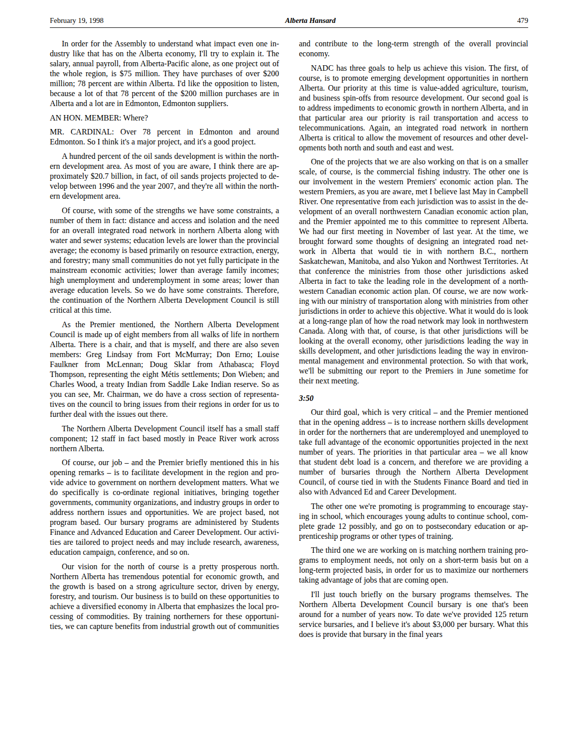February 19, 1998 Alberta Hansard 479
In order for the Assembly to understand what impact even one industry like that has on the Alberta economy, I'll try to explain it. The salary, annual payroll, from Alberta-Pacific alone, as one project out of the whole region, is $75 million. They have purchases of over $200 million; 78 percent are within Alberta. I'd like the opposition to listen, because a lot of that 78 percent of the $200 million purchases are in Alberta and a lot are in Edmonton, Edmonton suppliers.
AN HON. MEMBER: Where?
MR. CARDINAL: Over 78 percent in Edmonton and around Edmonton. So I think it's a major project, and it's a good project.
A hundred percent of the oil sands development is within the northern development area. As most of you are aware, I think there are approximately $20.7 billion, in fact, of oil sands projects projected to develop between 1996 and the year 2007, and they're all within the northern development area.
Of course, with some of the strengths we have some constraints, a number of them in fact: distance and access and isolation and the need for an overall integrated road network in northern Alberta along with water and sewer systems; education levels are lower than the provincial average; the economy is based primarily on resource extraction, energy, and forestry; many small communities do not yet fully participate in the mainstream economic activities; lower than average family incomes; high unemployment and underemployment in some areas; lower than average education levels. So we do have some constraints. Therefore, the continuation of the Northern Alberta Development Council is still critical at this time.
As the Premier mentioned, the Northern Alberta Development Council is made up of eight members from all walks of life in northern Alberta. There is a chair, and that is myself, and there are also seven members: Greg Lindsay from Fort McMurray; Don Erno; Louise Faulkner from McLennan; Doug Sklar from Athabasca; Floyd Thompson, representing the eight Métis settlements; Don Wieben; and Charles Wood, a treaty Indian from Saddle Lake Indian reserve. So as you can see, Mr. Chairman, we do have a cross section of representatives on the council to bring issues from their regions in order for us to further deal with the issues out there.
The Northern Alberta Development Council itself has a small staff component; 12 staff in fact based mostly in Peace River work across northern Alberta.
Of course, our job – and the Premier briefly mentioned this in his opening remarks – is to facilitate development in the region and provide advice to government on northern development matters. What we do specifically is co-ordinate regional initiatives, bringing together governments, community organizations, and industry groups in order to address northern issues and opportunities. We are project based, not program based. Our bursary programs are administered by Students Finance and Advanced Education and Career Development. Our activities are tailored to project needs and may include research, awareness, education campaign, conference, and so on.
Our vision for the north of course is a pretty prosperous north. Northern Alberta has tremendous potential for economic growth, and the growth is based on a strong agriculture sector, driven by energy, forestry, and tourism. Our business is to build on these opportunities to achieve a diversified economy in Alberta that emphasizes the local processing of commodities. By training northerners for these opportunities, we can capture benefits from industrial growth out of communities and contribute to the long-term strength of the overall provincial economy.
NADC has three goals to help us achieve this vision. The first, of course, is to promote emerging development opportunities in northern Alberta. Our priority at this time is value-added agriculture, tourism, and business spin-offs from resource development. Our second goal is to address impediments to economic growth in northern Alberta, and in that particular area our priority is rail transportation and access to telecommunications. Again, an integrated road network in northern Alberta is critical to allow the movement of resources and other developments both north and south and east and west.
One of the projects that we are also working on that is on a smaller scale, of course, is the commercial fishing industry. The other one is our involvement in the western Premiers' economic action plan. The western Premiers, as you are aware, met I believe last May in Campbell River. One representative from each jurisdiction was to assist in the development of an overall northwestern Canadian economic action plan, and the Premier appointed me to this committee to represent Alberta. We had our first meeting in November of last year. At the time, we brought forward some thoughts of designing an integrated road network in Alberta that would tie in with northern B.C., northern Saskatchewan, Manitoba, and also Yukon and Northwest Territories. At that conference the ministries from those other jurisdictions asked Alberta in fact to take the leading role in the development of a northwestern Canadian economic action plan. Of course, we are now working with our ministry of transportation along with ministries from other jurisdictions in order to achieve this objective. What it would do is look at a long-range plan of how the road network may look in northwestern Canada. Along with that, of course, is that other jurisdictions will be looking at the overall economy, other jurisdictions leading the way in skills development, and other jurisdictions leading the way in environmental management and environmental protection. So with that work, we'll be submitting our report to the Premiers in June sometime for their next meeting.
3:50
Our third goal, which is very critical – and the Premier mentioned that in the opening address – is to increase northern skills development in order for the northerners that are underemployed and unemployed to take full advantage of the economic opportunities projected in the next number of years. The priorities in that particular area – we all know that student debt load is a concern, and therefore we are providing a number of bursaries through the Northern Alberta Development Council, of course tied in with the Students Finance Board and tied in also with Advanced Ed and Career Development.
The other one we're promoting is programming to encourage staying in school, which encourages young adults to continue school, complete grade 12 possibly, and go on to postsecondary education or apprenticeship programs or other types of training.
The third one we are working on is matching northern training programs to employment needs, not only on a short-term basis but on a long-term projected basis, in order for us to maximize our northerners taking advantage of jobs that are coming open.
I'll just touch briefly on the bursary programs themselves. The Northern Alberta Development Council bursary is one that's been around for a number of years now. To date we've provided 125 return service bursaries, and I believe it's about $3,000 per bursary. What this does is provide that bursary in the final years